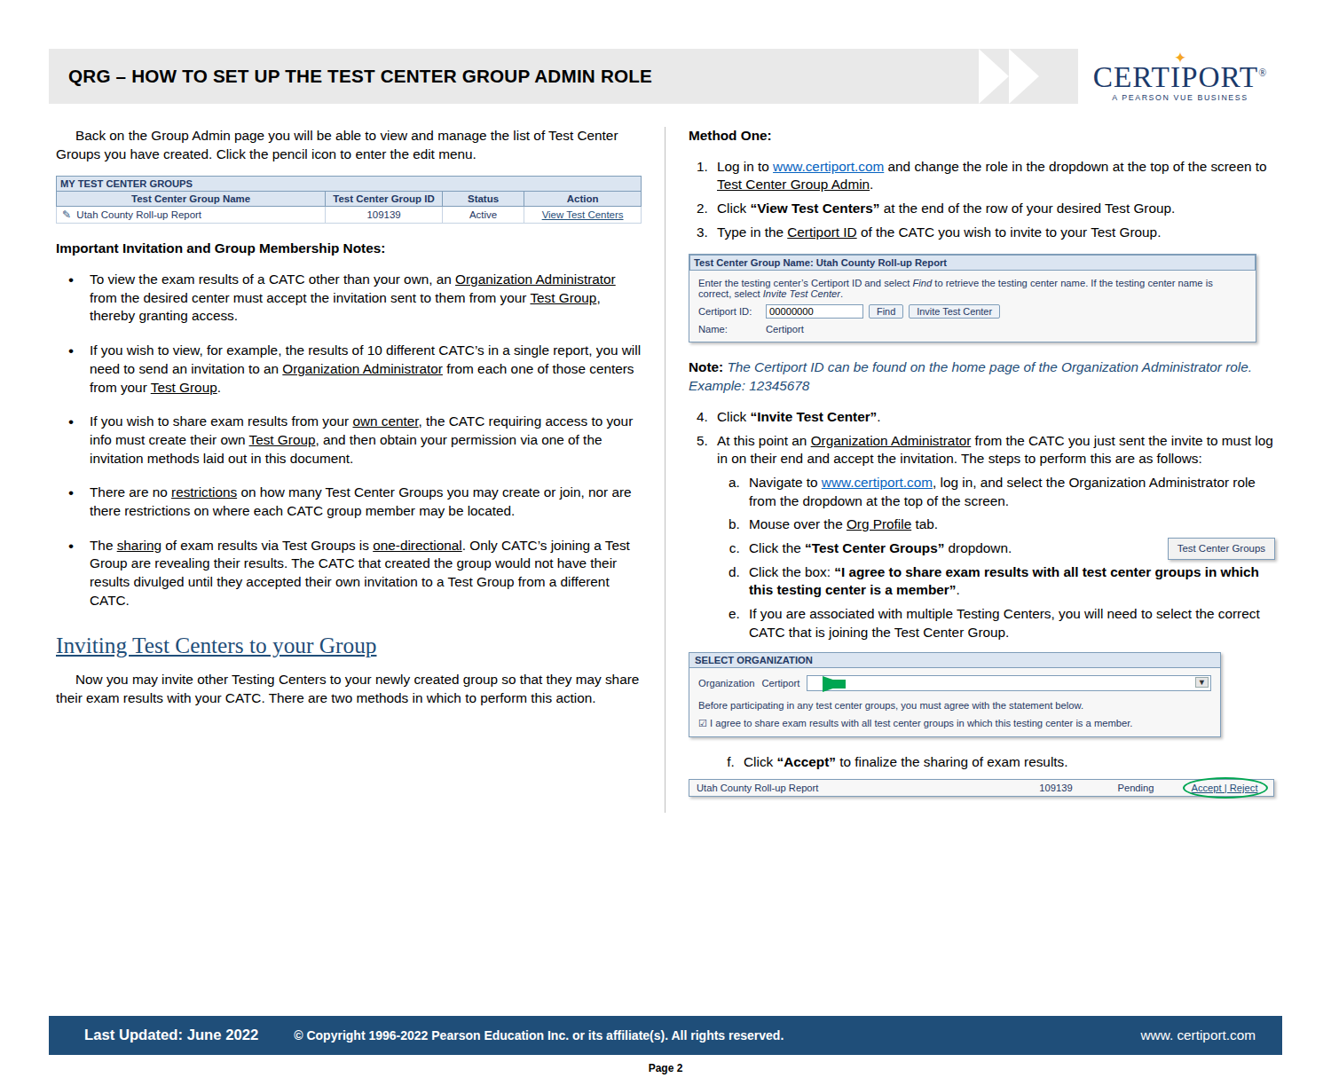QRG – HOW TO SET UP THE TEST CENTER GROUP ADMIN ROLE
✦
CERTIPORT®
A PEARSON VUE BUSINESS
Back on the Group Admin page you will be able to view and manage the list of Test Center Groups you have created. Click the pencil icon to enter the edit menu.
MY TEST CENTER GROUPS
| Test Center Group Name | Test Center Group ID | Status | Action |
| --- | --- | --- | --- |
| ✎ Utah County Roll-up Report | 109139 | Active | View Test Centers |
Important Invitation and Group Membership Notes:
To view the exam results of a CATC other than your own, an Organization Administrator from the desired center must accept the invitation sent to them from your Test Group, thereby granting access.
If you wish to view, for example, the results of 10 different CATC’s in a single report, you will need to send an invitation to an Organization Administrator from each one of those centers from your Test Group.
If you wish to share exam results from your own center, the CATC requiring access to your info must create their own Test Group, and then obtain your permission via one of the invitation methods laid out in this document.
There are no restrictions on how many Test Center Groups you may create or join, nor are there restrictions on where each CATC group member may be located.
The sharing of exam results via Test Groups is one-directional. Only CATC’s joining a Test Group are revealing their results. The CATC that created the group would not have their results divulged until they accepted their own invitation to a Test Group from a different CATC.
Inviting Test Centers to your Group
Now you may invite other Testing Centers to your newly created group so that they may share their exam results with your CATC. There are two methods in which to perform this action.
Method One:
Log in to www.certiport.com and change the role in the dropdown at the top of the screen to Test Center Group Admin.
Click “View Test Centers” at the end of the row of your desired Test Group.
Type in the Certiport ID of the CATC you wish to invite to your Test Group.
Test Center Group Name: Utah County Roll-up Report
Enter the testing center’s Certiport ID and select Find to retrieve the testing center name. If the testing center name is correct, select Invite Test Center.
Certiport ID: Find Invite Test Center
Name: Certiport
Note: The Certiport ID can be found on the home page of the Organization Administrator role. Example: 12345678
Click “Invite Test Center”.
At this point an Organization Administrator from the CATC you just sent the invite to must log in on their end and accept the invitation. The steps to perform this are as follows:
Navigate to www.certiport.com, log in, and select the Organization Administrator role from the dropdown at the top of the screen.
Mouse over the Org Profile tab.
Click the “Test Center Groups” dropdown. Test Center Groups
Click the box: “I agree to share exam results with all test center groups in which this testing center is a member”.
If you are associated with multiple Testing Centers, you will need to select the correct CATC that is joining the Test Center Group.
SELECT ORGANIZATION
Organization Certiport
Before participating in any test center groups, you must agree with the statement below.
☑ I agree to share exam results with all test center groups in which this testing center is a member.
Click “Accept” to finalize the sharing of exam results.
Utah County Roll-up Report
109139
Pending
Accept | Reject
Last Updated: June 2022
© Copyright 1996-2022 Pearson Education Inc. or its affiliate(s). All rights reserved.
www. certiport.com
Page 2